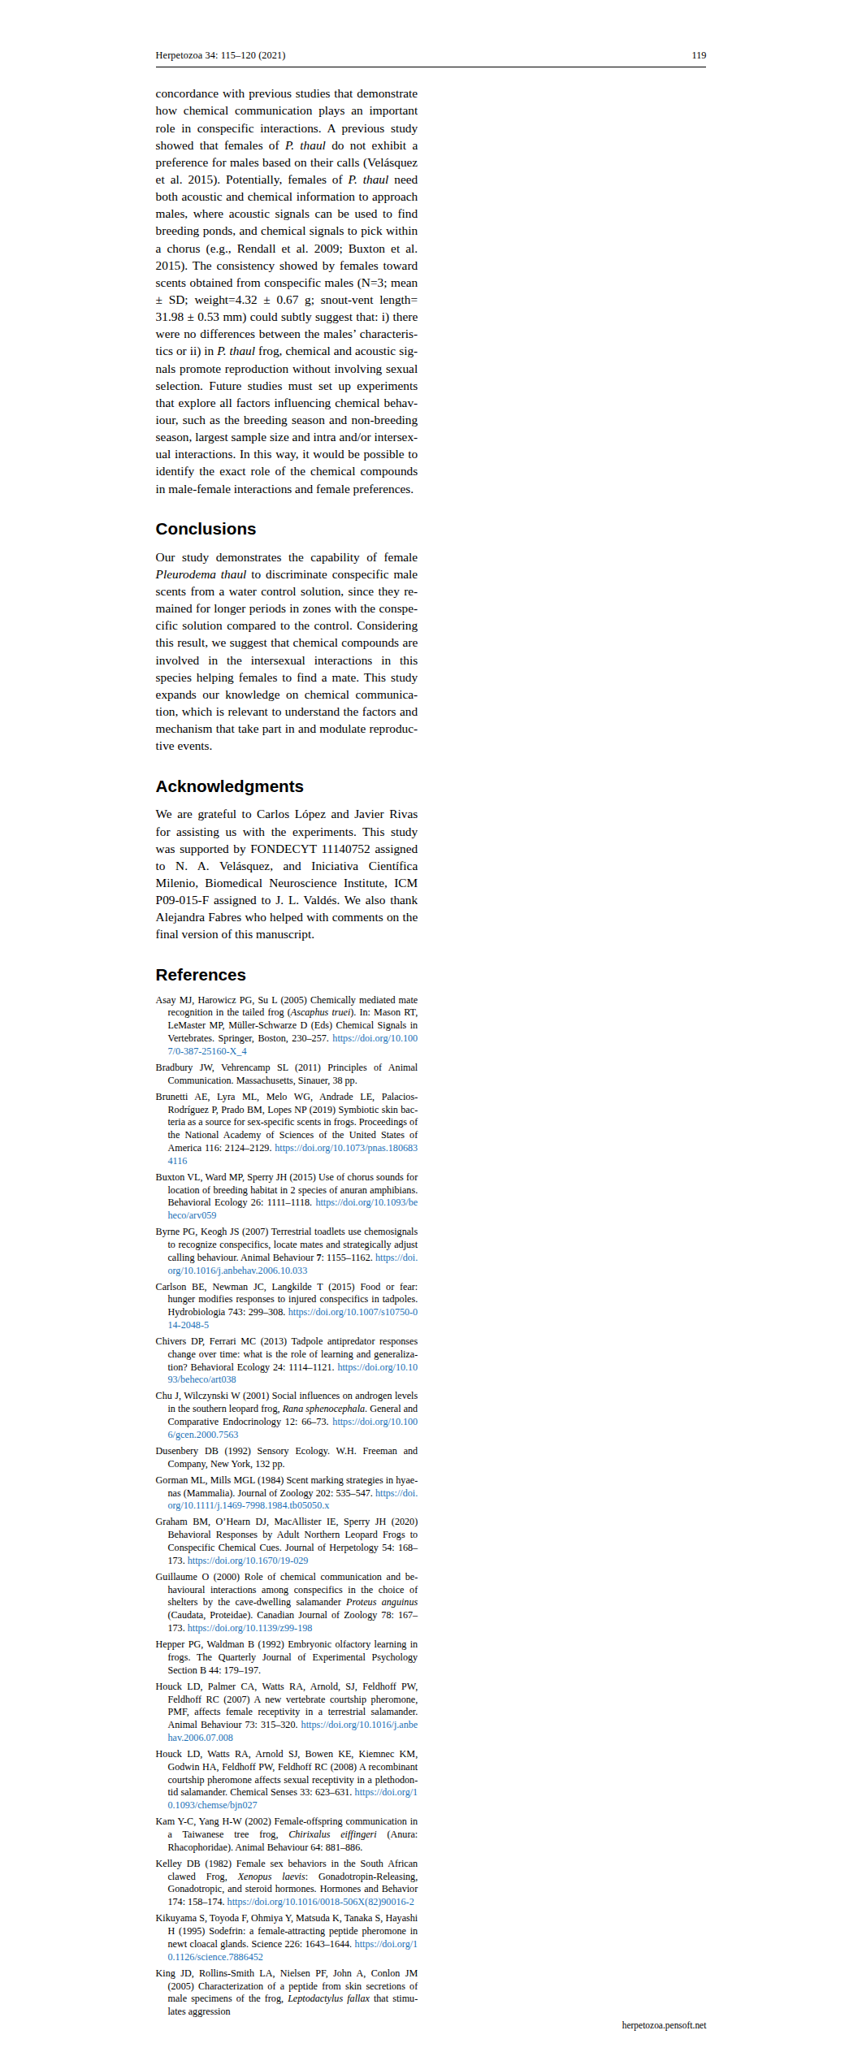Herpetozoa 34: 115–120 (2021)
119
concordance with previous studies that demonstrate how chemical communication plays an important role in conspecific interactions. A previous study showed that females of P. thaul do not exhibit a preference for males based on their calls (Velásquez et al. 2015). Potentially, females of P. thaul need both acoustic and chemical information to approach males, where acoustic signals can be used to find breeding ponds, and chemical signals to pick within a chorus (e.g., Rendall et al. 2009; Buxton et al. 2015). The consistency showed by females toward scents obtained from conspecific males (N=3; mean ± SD; weight=4.32 ± 0.67 g; snout-vent length= 31.98 ± 0.53 mm) could subtly suggest that: i) there were no differences between the males’ characteristics or ii) in P. thaul frog, chemical and acoustic signals promote reproduction without involving sexual selection. Future studies must set up experiments that explore all factors influencing chemical behaviour, such as the breeding season and non-breeding season, largest sample size and intra and/or intersexual interactions. In this way, it would be possible to identify the exact role of the chemical compounds in male-female interactions and female preferences.
Conclusions
Our study demonstrates the capability of female Pleurodema thaul to discriminate conspecific male scents from a water control solution, since they remained for longer periods in zones with the conspecific solution compared to the control. Considering this result, we suggest that chemical compounds are involved in the intersexual interactions in this species helping females to find a mate. This study expands our knowledge on chemical communication, which is relevant to understand the factors and mechanism that take part in and modulate reproductive events.
Acknowledgments
We are grateful to Carlos López and Javier Rivas for assisting us with the experiments. This study was supported by FONDECYT 11140752 assigned to N. A. Velásquez, and Iniciativa Científica Milenio, Biomedical Neuroscience Institute, ICM P09-015-F assigned to J. L. Valdés. We also thank Alejandra Fabres who helped with comments on the final version of this manuscript.
References
Asay MJ, Harowicz PG, Su L (2005) Chemically mediated mate recognition in the tailed frog (Ascaphus truei). In: Mason RT, LeMaster MP, Müller-Schwarze D (Eds) Chemical Signals in Vertebrates. Springer, Boston, 230–257. https://doi.org/10.1007/0-387-25160-X_4
Bradbury JW, Vehrencamp SL (2011) Principles of Animal Communication. Massachusetts, Sinauer, 38 pp.
Brunetti AE, Lyra ML, Melo WG, Andrade LE, Palacios-Rodríguez P, Prado BM, Lopes NP (2019) Symbiotic skin bacteria as a source for sex-specific scents in frogs. Proceedings of the National Academy of Sciences of the United States of America 116: 2124–2129. https://doi.org/10.1073/pnas.1806834116
Buxton VL, Ward MP, Sperry JH (2015) Use of chorus sounds for location of breeding habitat in 2 species of anuran amphibians. Behavioral Ecology 26: 1111–1118. https://doi.org/10.1093/beheco/arv059
Byrne PG, Keogh JS (2007) Terrestrial toadlets use chemosignals to recognize conspecifics, locate mates and strategically adjust calling behaviour. Animal Behaviour 7: 1155–1162. https://doi.org/10.1016/j.anbehav.2006.10.033
Carlson BE, Newman JC, Langkilde T (2015) Food or fear: hunger modifies responses to injured conspecifics in tadpoles. Hydrobiologia 743: 299–308. https://doi.org/10.1007/s10750-014-2048-5
Chivers DP, Ferrari MC (2013) Tadpole antipredator responses change over time: what is the role of learning and generalization? Behavioral Ecology 24: 1114–1121. https://doi.org/10.1093/beheco/art038
Chu J, Wilczynski W (2001) Social influences on androgen levels in the southern leopard frog, Rana sphenocephala. General and Comparative Endocrinology 12: 66–73. https://doi.org/10.1006/gcen.2000.7563
Dusenbery DB (1992) Sensory Ecology. W.H. Freeman and Company, New York, 132 pp.
Gorman ML, Mills MGL (1984) Scent marking strategies in hyaenas (Mammalia). Journal of Zoology 202: 535–547. https://doi.org/10.1111/j.1469-7998.1984.tb05050.x
Graham BM, O’Hearn DJ, MacAllister IE, Sperry JH (2020) Behavioral Responses by Adult Northern Leopard Frogs to Conspecific Chemical Cues. Journal of Herpetology 54: 168–173. https://doi.org/10.1670/19-029
Guillaume O (2000) Role of chemical communication and behavioural interactions among conspecifics in the choice of shelters by the cave-dwelling salamander Proteus anguinus (Caudata, Proteidae). Canadian Journal of Zoology 78: 167–173. https://doi.org/10.1139/z99-198
Hepper PG, Waldman B (1992) Embryonic olfactory learning in frogs. The Quarterly Journal of Experimental Psychology Section B 44: 179–197.
Houck LD, Palmer CA, Watts RA, Arnold, SJ, Feldhoff PW, Feldhoff RC (2007) A new vertebrate courtship pheromone, PMF, affects female receptivity in a terrestrial salamander. Animal Behaviour 73: 315–320. https://doi.org/10.1016/j.anbehav.2006.07.008
Houck LD, Watts RA, Arnold SJ, Bowen KE, Kiemnec KM, Godwin HA, Feldhoff PW, Feldhoff RC (2008) A recombinant courtship pheromone affects sexual receptivity in a plethodontid salamander. Chemical Senses 33: 623–631. https://doi.org/10.1093/chemse/bjn027
Kam Y-C, Yang H-W (2002) Female-offspring communication in a Taiwanese tree frog, Chirixalus eiffingeri (Anura: Rhacophoridae). Animal Behaviour 64: 881–886.
Kelley DB (1982) Female sex behaviors in the South African clawed Frog, Xenopus laevis: Gonadotropin-Releasing, Gonadotropic, and steroid hormones. Hormones and Behavior 174: 158–174. https://doi.org/10.1016/0018-506X(82)90016-2
Kikuyama S, Toyoda F, Ohmiya Y, Matsuda K, Tanaka S, Hayashi H (1995) Sodefrin: a female-attracting peptide pheromone in newt cloacal glands. Science 226: 1643–1644. https://doi.org/10.1126/science.7886452
King JD, Rollins-Smith LA, Nielsen PF, John A, Conlon JM (2005) Characterization of a peptide from skin secretions of male specimens of the frog, Leptodactylus fallax that stimulates aggression
herpetozoa.pensoft.net